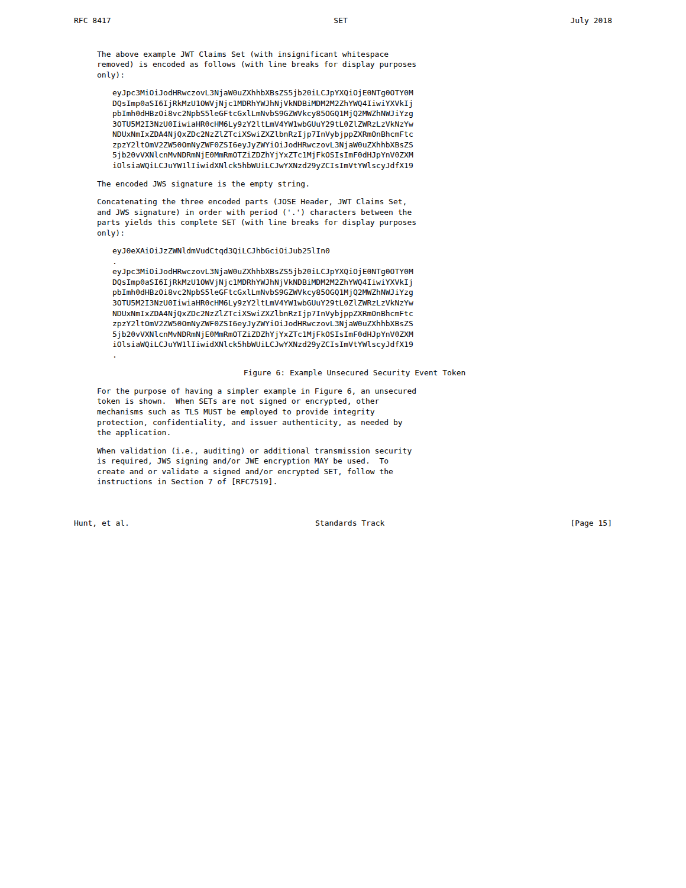RFC 8417 SET July 2018
The above example JWT Claims Set (with insignificant whitespace removed) is encoded as follows (with line breaks for display purposes only):
eyJpc3MiOiJodHRwczovL3NjaW0uZXhhbXBsZS5jb20iLCJpYXQiOjE0NTg0OTY0M
DQsImp0aSI6IjRkMzU1OWVjNjc1MDRhYWJhNjVkNDBiMDM2M2ZhYWQ4IiwiYXVkIj
pbImh0dHBzOi8vc2NpbS5leGFtcGxlLmNvbS9GZWVkcy85OGQ1MjQ2MWZhNWJiYzg
3OTU5M2I3NzU0IiwiaHR0cHM6Ly9zY2ltLmV4YW1wbGUuY29tL0ZlZWRzLzVkNzYw
NDUxNmIxZDA4NjQxZDc2NzZlZTciXSwiZXZlbnRzIjp7InVybjppZXRmOnBhcmFtc
zpzY2ltOmV2ZW50OmNyZWF0ZSI6eyJyZWYiOiJodHRwczovL3NjaW0uZXhhbXBsZS
5jb20vVXNlcnMvNDRmNjE0MmRmOTZiZDZhYjYxZTc1MjFkOSIsImF0dHJpYnV0ZXM
iOlsiaWQiLCJuYW1lIiwidXNlck5hbWUiLCJwYXNzd29yZCIsImVtYWlscyJdfX19
The encoded JWS signature is the empty string.
Concatenating the three encoded parts (JOSE Header, JWT Claims Set, and JWS signature) in order with period ('.') characters between the parts yields this complete SET (with line breaks for display purposes only):
eyJ0eXAiOiJzZWNldmVudCtqd3QiLCJhbGciOiJub25lIn0
.
eyJpc3MiOiJodHRwczovL3NjaW0uZXhhbXBsZS5jb20iLCJpYXQiOjE0NTg0OTY0M
DQsImp0aSI6IjRkMzU1OWVjNjc1MDRhYWJhNjVkNDBiMDM2M2ZhYWQ4IiwiYXVkIj
pbImh0dHBzOi8vc2NpbS5leGFtcGxlLmNvbS9GZWVkcy85OGQ1MjQ2MWZhNWJiYzg
3OTU5M2I3NzU0IiwiaHR0cHM6Ly9zY2ltLmV4YW1wbGUuY29tL0ZlZWRzLzVkNzYw
NDUxNmIxZDA4NjQxZDc2NzZlZTciXSwiZXZlbnRzIjp7InVybjppZXRmOnBhcmFtc
zpzY2ltOmV2ZW50OmNyZWF0ZSI6eyJyZWYiOiJodHRwczovL3NjaW0uZXhhbXBsZS
5jb20vVXNlcnMvNDRmNjE0MmRmOTZiZDZhYjYxZTc1MjFkOSIsImF0dHJpYnV0ZXM
iOlsiaWQiLCJuYW1lIiwidXNlck5hbWUiLCJwYXNzd29yZCIsImVtYWlscyJdfX19
.
Figure 6: Example Unsecured Security Event Token
For the purpose of having a simpler example in Figure 6, an unsecured token is shown. When SETs are not signed or encrypted, other mechanisms such as TLS MUST be employed to provide integrity protection, confidentiality, and issuer authenticity, as needed by the application.
When validation (i.e., auditing) or additional transmission security is required, JWS signing and/or JWE encryption MAY be used. To create and or validate a signed and/or encrypted SET, follow the instructions in Section 7 of [RFC7519].
Hunt, et al. Standards Track [Page 15]